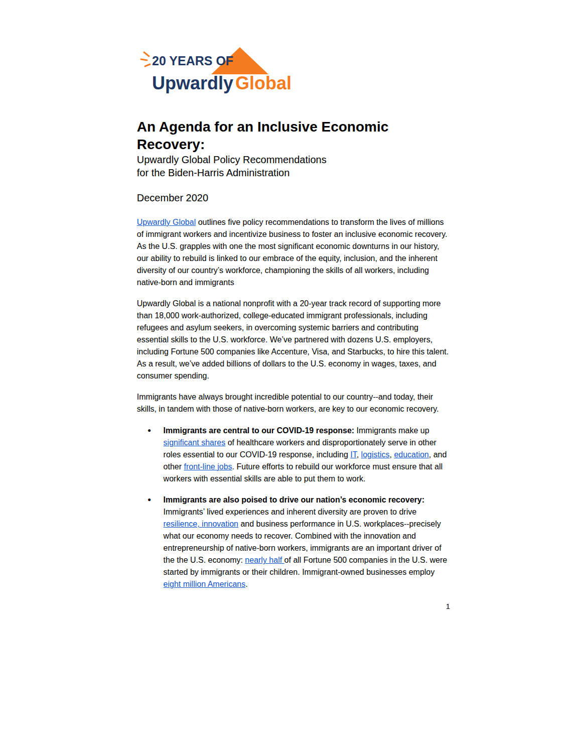20 YEARS OF Upwardly Global
An Agenda for an Inclusive Economic Recovery:
Upwardly Global Policy Recommendations
for the Biden-Harris Administration
December 2020
Upwardly Global outlines five policy recommendations to transform the lives of millions of immigrant workers and incentivize business to foster an inclusive economic recovery. As the U.S. grapples with one the most significant economic downturns in our history, our ability to rebuild is linked to our embrace of the equity, inclusion, and the inherent diversity of our country’s workforce, championing the skills of all workers, including native-born and immigrants
Upwardly Global is a national nonprofit with a 20-year track record of supporting more than 18,000 work-authorized, college-educated immigrant professionals, including refugees and asylum seekers, in overcoming systemic barriers and contributing essential skills to the U.S. workforce. We’ve partnered with dozens U.S. employers, including Fortune 500 companies like Accenture, Visa, and Starbucks, to hire this talent. As a result, we’ve added billions of dollars to the U.S. economy in wages, taxes, and consumer spending.
Immigrants have always brought incredible potential to our country--and today, their skills, in tandem with those of native-born workers, are key to our economic recovery.
Immigrants are central to our COVID-19 response: Immigrants make up significant shares of healthcare workers and disproportionately serve in other roles essential to our COVID-19 response, including IT, logistics, education, and other front-line jobs. Future efforts to rebuild our workforce must ensure that all workers with essential skills are able to put them to work.
Immigrants are also poised to drive our nation’s economic recovery: Immigrants’ lived experiences and inherent diversity are proven to drive resilience, innovation and business performance in U.S. workplaces--precisely what our economy needs to recover. Combined with the innovation and entrepreneurship of native-born workers, immigrants are an important driver of the the U.S. economy: nearly half of all Fortune 500 companies in the U.S. were started by immigrants or their children. Immigrant-owned businesses employ eight million Americans.
1